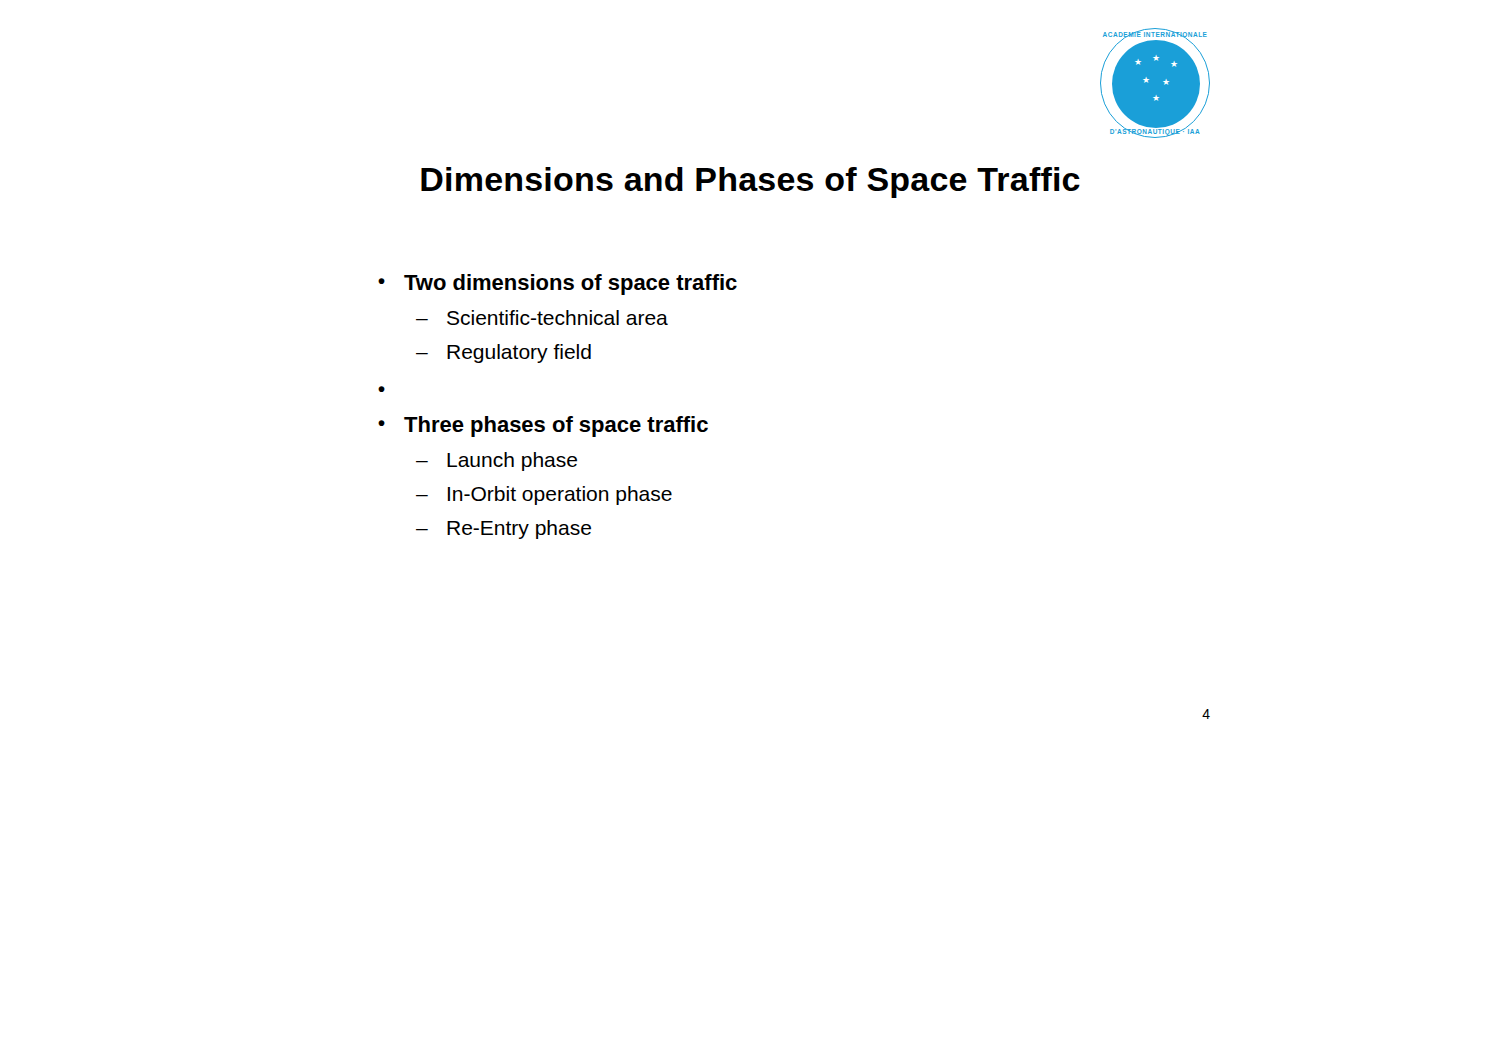ACADEMIE INTERNATIONALE
★ ★ ★ ★ ★ ★
D'ASTRONAUTIQUE · IAA
Dimensions and Phases of Space Traffic
Two dimensions of space traffic
Scientific-technical area
Regulatory field
Three phases of space traffic
Launch phase
In-Orbit operation phase
Re-Entry phase
4